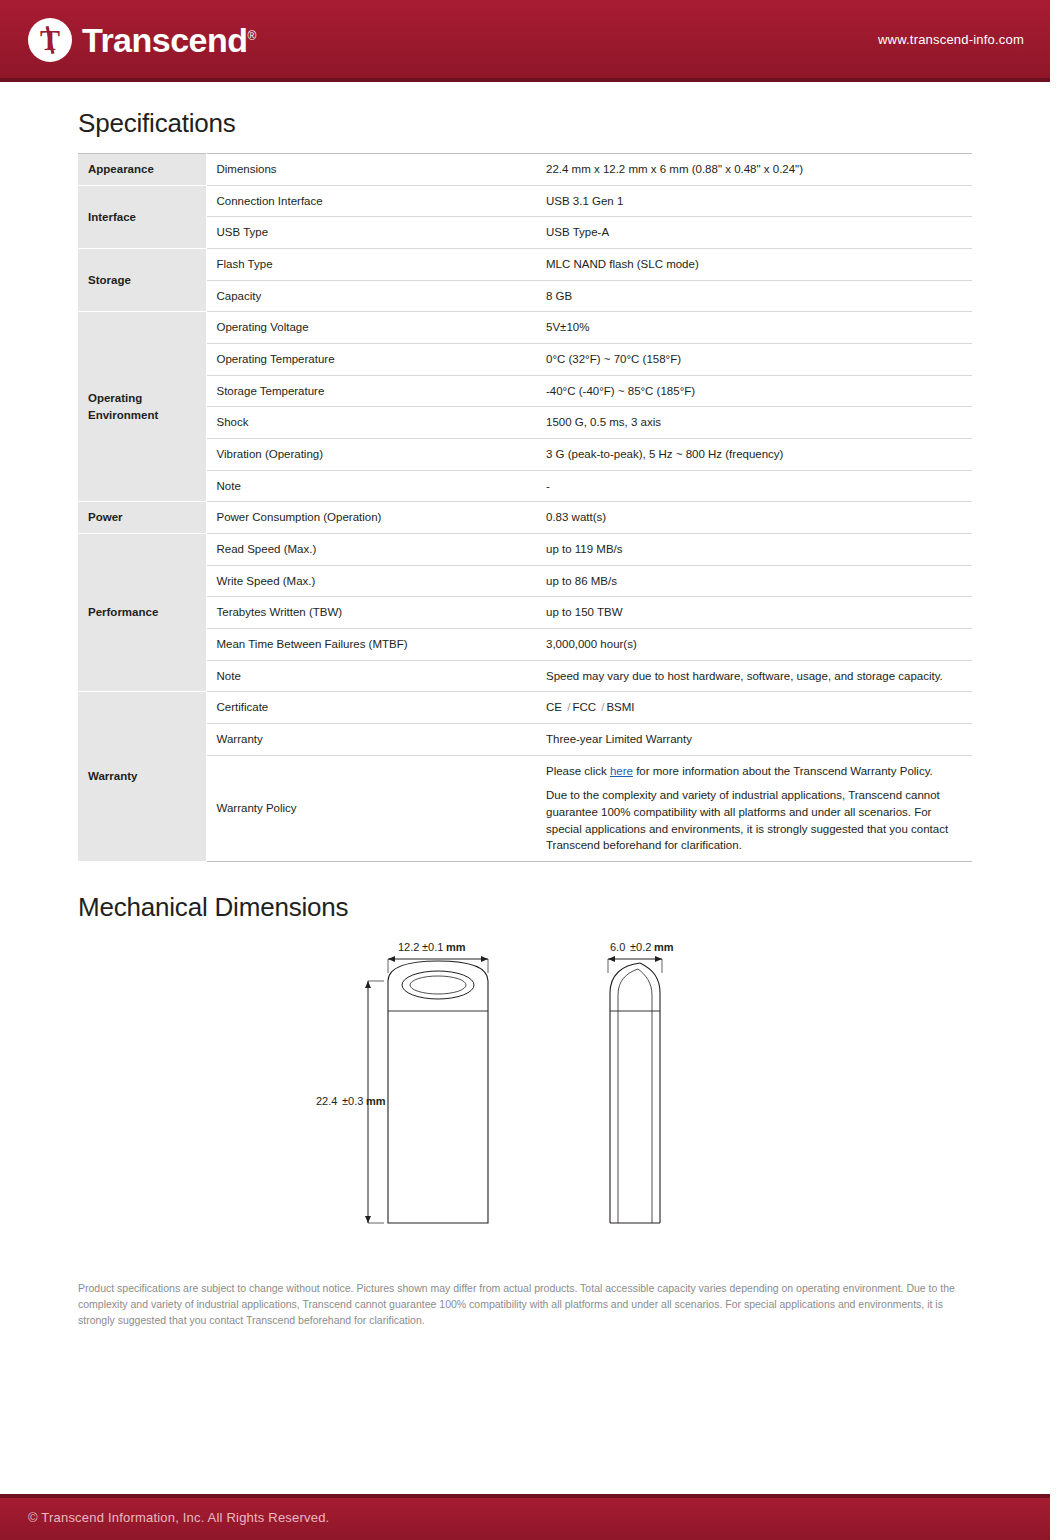T
Transcend®
www.transcend-info.com
Specifications
| Appearance | Dimensions | 22.4 mm x 12.2 mm x 6 mm (0.88" x 0.48" x 0.24") |
| Interface | Connection Interface | USB 3.1 Gen 1 |
| USB Type | USB Type-A |
| Storage | Flash Type | MLC NAND flash (SLC mode) |
| Capacity | 8 GB |
| Operating Environment | Operating Voltage | 5V±10% |
| Operating Temperature | 0°C (32°F) ~ 70°C (158°F) |
| Storage Temperature | -40°C (-40°F) ~ 85°C (185°F) |
| Shock | 1500 G, 0.5 ms, 3 axis |
| Vibration (Operating) | 3 G (peak-to-peak), 5 Hz ~ 800 Hz (frequency) |
| Note | - |
| Power | Power Consumption (Operation) | 0.83 watt(s) |
| Performance | Read Speed (Max.) | up to 119 MB/s |
| Write Speed (Max.) | up to 86 MB/s |
| Terabytes Written (TBW) | up to 150 TBW |
| Mean Time Between Failures (MTBF) | 3,000,000 hour(s) |
| Note | Speed may vary due to host hardware, software, usage, and storage capacity. |
| Warranty | Certificate | CE / FCC / BSMI |
| Warranty | Three-year Limited Warranty |
| Warranty Policy | Please click here for more information about the Transcend Warranty Policy. Due to the complexity and variety of industrial applications, Transcend cannot guarantee 100% compatibility with all platforms and under all scenarios. For special applications and environments, it is strongly suggested that you contact Transcend beforehand for clarification. |
Mechanical Dimensions
12.2 ±0.1 mm 22.4 ±0.3 mm 6.0 ±0.2 mm
Product specifications are subject to change without notice. Pictures shown may differ from actual products. Total accessible capacity varies depending on operating environment. Due to the complexity and variety of industrial applications, Transcend cannot guarantee 100% compatibility with all platforms and under all scenarios. For special applications and environments, it is strongly suggested that you contact Transcend beforehand for clarification.
© Transcend Information, Inc. All Rights Reserved.